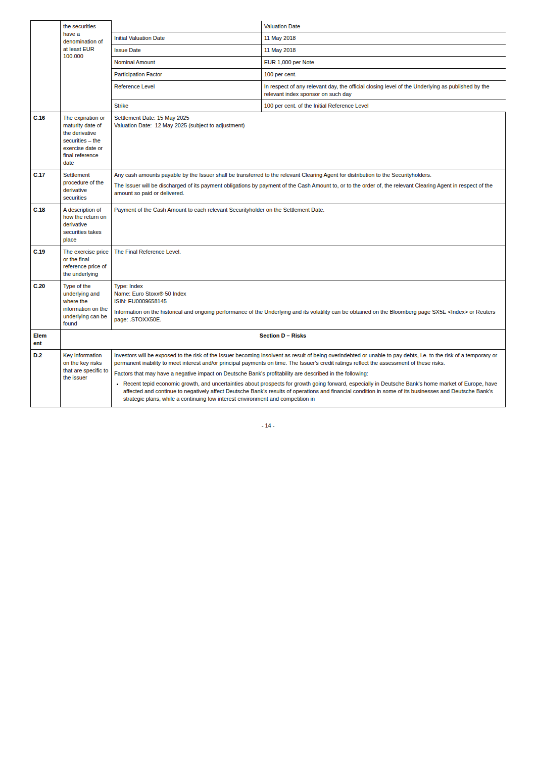| | the securities have a denomination of at least EUR 100.000 | / / Valuation Date / / Initial Valuation Date / 11 May 2018 / / Issue Date / 11 May 2018 / / Nominal Amount / EUR 1,000 per Note / / Participation Factor / 100 per cent. / / Reference Level / In respect of any relevant day, the official closing level of the Underlying as published by the relevant index sponsor on such day / / Strike / 100 per cent. of the Initial Reference Level / |
| C.16 | The expiration or maturity date of the derivative securities – the exercise date or final reference date | Settlement Date: 15 May 2025 Valuation Date: 12 May 2025 (subject to adjustment) |
| C.17 | Settlement procedure of the derivative securities | Any cash amounts payable by the Issuer shall be transferred to the relevant Clearing Agent for distribution to the Securityholders. The Issuer will be discharged of its payment obligations by payment of the Cash Amount to, or to the order of, the relevant Clearing Agent in respect of the amount so paid or delivered. |
| C.18 | A description of how the return on derivative securities takes place | Payment of the Cash Amount to each relevant Securityholder on the Settlement Date. |
| C.19 | The exercise price or the final reference price of the underlying | The Final Reference Level. |
| C.20 | Type of the underlying and where the information on the underlying can be found | Type: Index Name: Euro Stoxx® 50 Index ISIN: EU0009658145 Information on the historical and ongoing performance of the Underlying and its volatility can be obtained on the Bloomberg page SX5E <Index> or Reuters page: .STOXX50E. |
| Elem ent | Section D – Risks |
| D.2 | Key information on the key risks that are specific to the issuer | Investors will be exposed to the risk of the Issuer becoming insolvent as result of being overindebted or unable to pay debts, i.e. to the risk of a temporary or permanent inability to meet interest and/or principal payments on time. The Issuer's credit ratings reflect the assessment of these risks. Factors that may have a negative impact on Deutsche Bank's profitability are described in the following: Recent tepid economic growth, and uncertainties about prospects for growth going forward, especially in Deutsche Bank's home market of Europe, have affected and continue to negatively affect Deutsche Bank's results of operations and financial condition in some of its businesses and Deutsche Bank's strategic plans, while a continuing low interest environment and competition in |
- 14 -